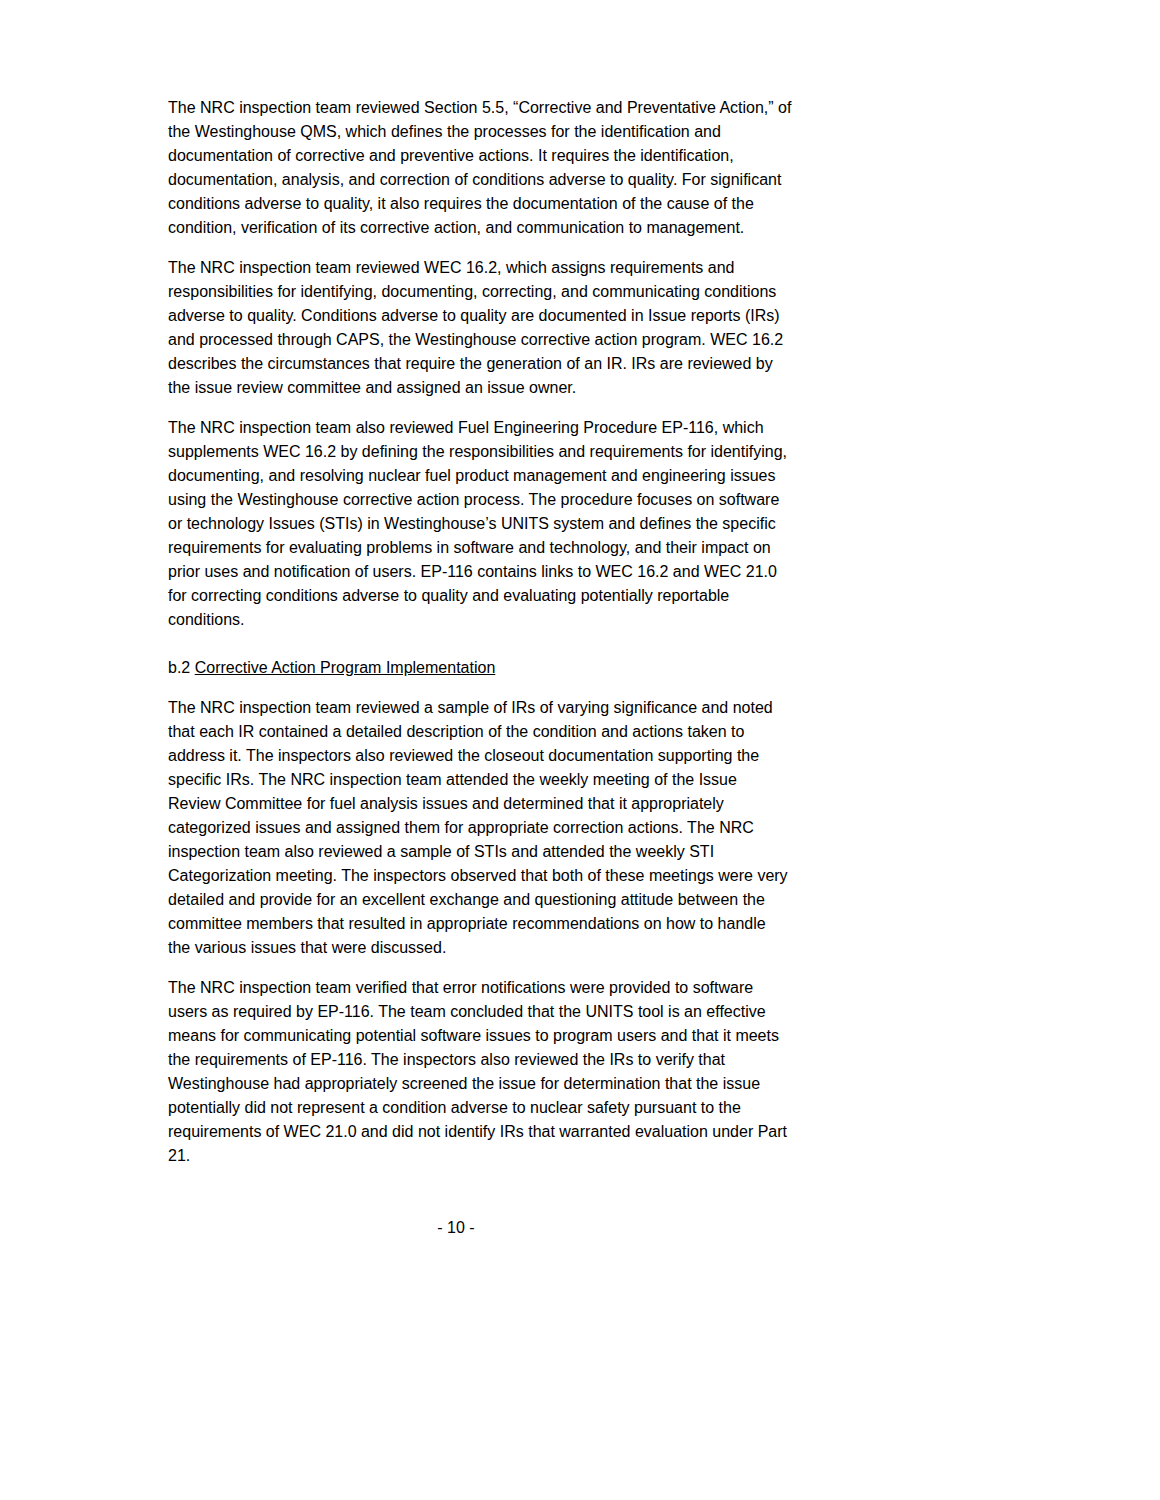The NRC inspection team reviewed Section 5.5, “Corrective and Preventative Action,” of the Westinghouse QMS, which defines the processes for the identification and documentation of corrective and preventive actions. It requires the identification, documentation, analysis, and correction of conditions adverse to quality. For significant conditions adverse to quality, it also requires the documentation of the cause of the condition, verification of its corrective action, and communication to management.
The NRC inspection team reviewed WEC 16.2, which assigns requirements and responsibilities for identifying, documenting, correcting, and communicating conditions adverse to quality. Conditions adverse to quality are documented in Issue reports (IRs) and processed through CAPS, the Westinghouse corrective action program. WEC 16.2 describes the circumstances that require the generation of an IR. IRs are reviewed by the issue review committee and assigned an issue owner.
The NRC inspection team also reviewed Fuel Engineering Procedure EP-116, which supplements WEC 16.2 by defining the responsibilities and requirements for identifying, documenting, and resolving nuclear fuel product management and engineering issues using the Westinghouse corrective action process. The procedure focuses on software or technology Issues (STIs) in Westinghouse’s UNITS system and defines the specific requirements for evaluating problems in software and technology, and their impact on prior uses and notification of users. EP-116 contains links to WEC 16.2 and WEC 21.0 for correcting conditions adverse to quality and evaluating potentially reportable conditions.
b.2 Corrective Action Program Implementation
The NRC inspection team reviewed a sample of IRs of varying significance and noted that each IR contained a detailed description of the condition and actions taken to address it. The inspectors also reviewed the closeout documentation supporting the specific IRs. The NRC inspection team attended the weekly meeting of the Issue Review Committee for fuel analysis issues and determined that it appropriately categorized issues and assigned them for appropriate correction actions. The NRC inspection team also reviewed a sample of STIs and attended the weekly STI Categorization meeting. The inspectors observed that both of these meetings were very detailed and provide for an excellent exchange and questioning attitude between the committee members that resulted in appropriate recommendations on how to handle the various issues that were discussed.
The NRC inspection team verified that error notifications were provided to software users as required by EP-116. The team concluded that the UNITS tool is an effective means for communicating potential software issues to program users and that it meets the requirements of EP-116. The inspectors also reviewed the IRs to verify that Westinghouse had appropriately screened the issue for determination that the issue potentially did not represent a condition adverse to nuclear safety pursuant to the requirements of WEC 21.0 and did not identify IRs that warranted evaluation under Part 21.
- 10 -